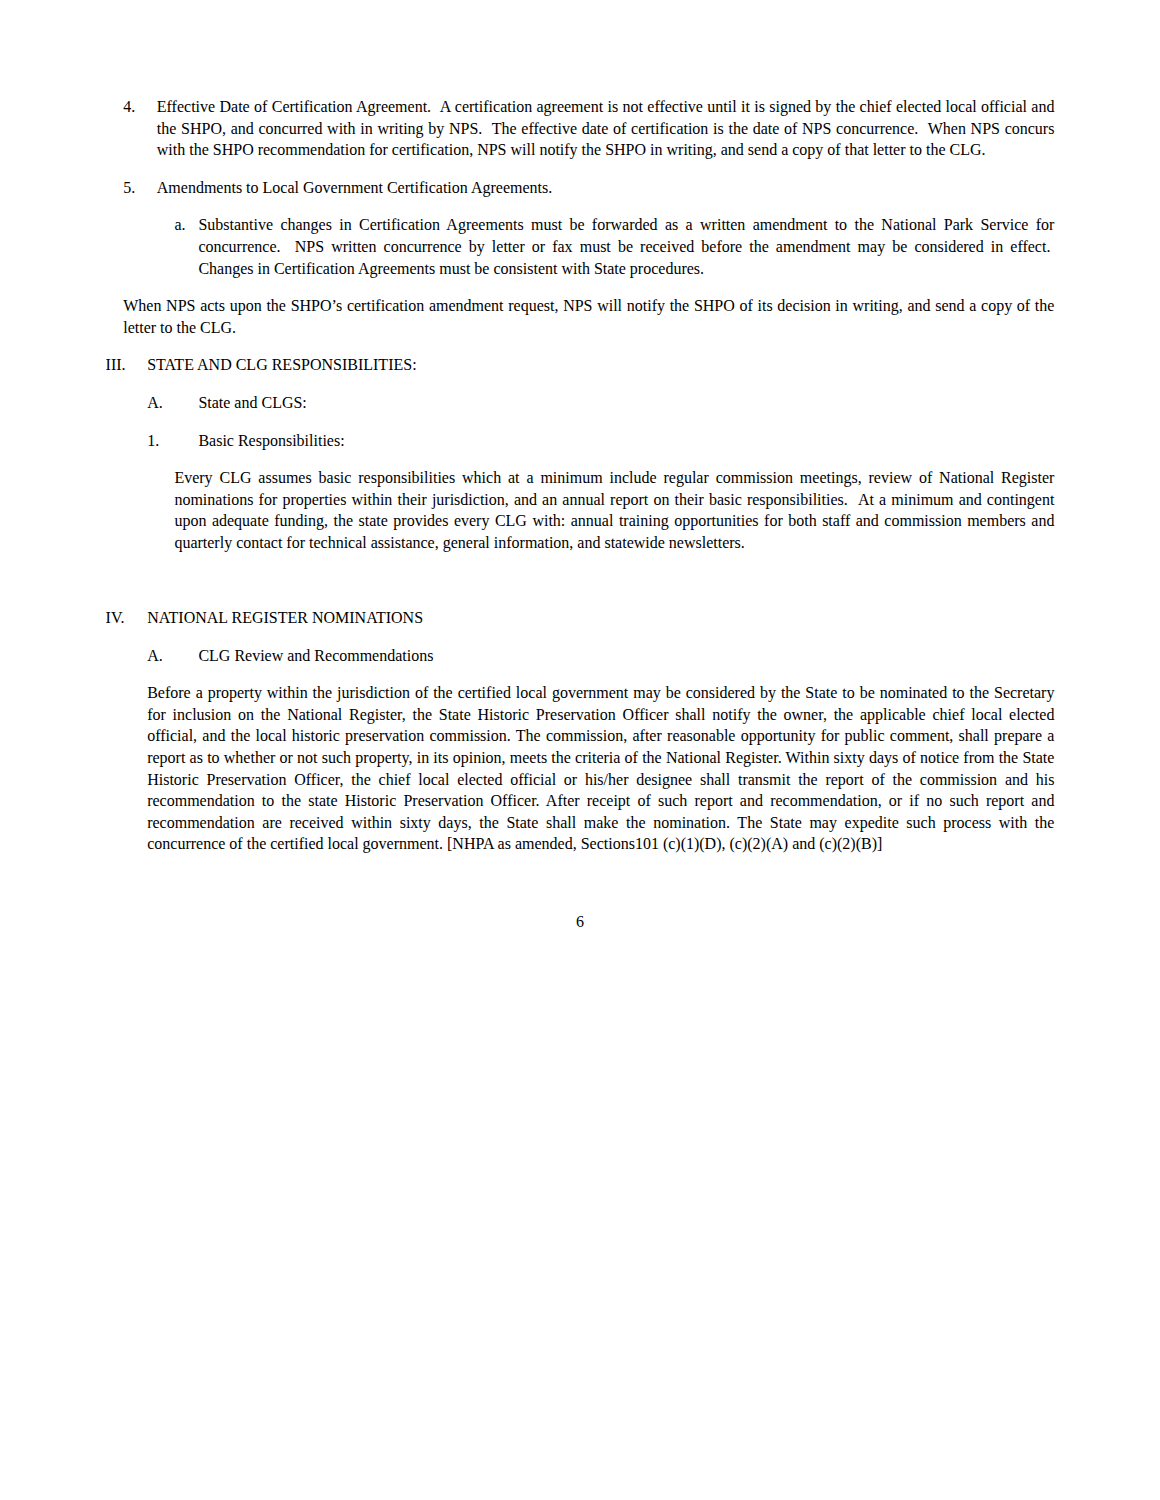4.
Effective Date of Certification Agreement. A certification agreement is not effective until it is signed by the chief elected local official and the SHPO, and concurred with in writing by NPS. The effective date of certification is the date of NPS concurrence. When NPS concurs with the SHPO recommendation for certification, NPS will notify the SHPO in writing, and send a copy of that letter to the CLG.
5.
Amendments to Local Government Certification Agreements.
a.
Substantive changes in Certification Agreements must be forwarded as a written amendment to the National Park Service for concurrence. NPS written concurrence by letter or fax must be received before the amendment may be considered in effect. Changes in Certification Agreements must be consistent with State procedures.
When NPS acts upon the SHPO’s certification amendment request, NPS will notify the SHPO of its decision in writing, and send a copy of the letter to the CLG.
III.
STATE AND CLG RESPONSIBILITIES:
A.
State and CLGS:
1.
Basic Responsibilities:
Every CLG assumes basic responsibilities which at a minimum include regular commission meetings, review of National Register nominations for properties within their jurisdiction, and an annual report on their basic responsibilities. At a minimum and contingent upon adequate funding, the state provides every CLG with: annual training opportunities for both staff and commission members and quarterly contact for technical assistance, general information, and statewide newsletters.
IV.
NATIONAL REGISTER NOMINATIONS
A.
CLG Review and Recommendations
Before a property within the jurisdiction of the certified local government may be considered by the State to be nominated to the Secretary for inclusion on the National Register, the State Historic Preservation Officer shall notify the owner, the applicable chief local elected official, and the local historic preservation commission. The commission, after reasonable opportunity for public comment, shall prepare a report as to whether or not such property, in its opinion, meets the criteria of the National Register. Within sixty days of notice from the State Historic Preservation Officer, the chief local elected official or his/her designee shall transmit the report of the commission and his recommendation to the state Historic Preservation Officer. After receipt of such report and recommendation, or if no such report and recommendation are received within sixty days, the State shall make the nomination. The State may expedite such process with the concurrence of the certified local government. [NHPA as amended, Sections101 (c)(1)(D), (c)(2)(A) and (c)(2)(B)]
6